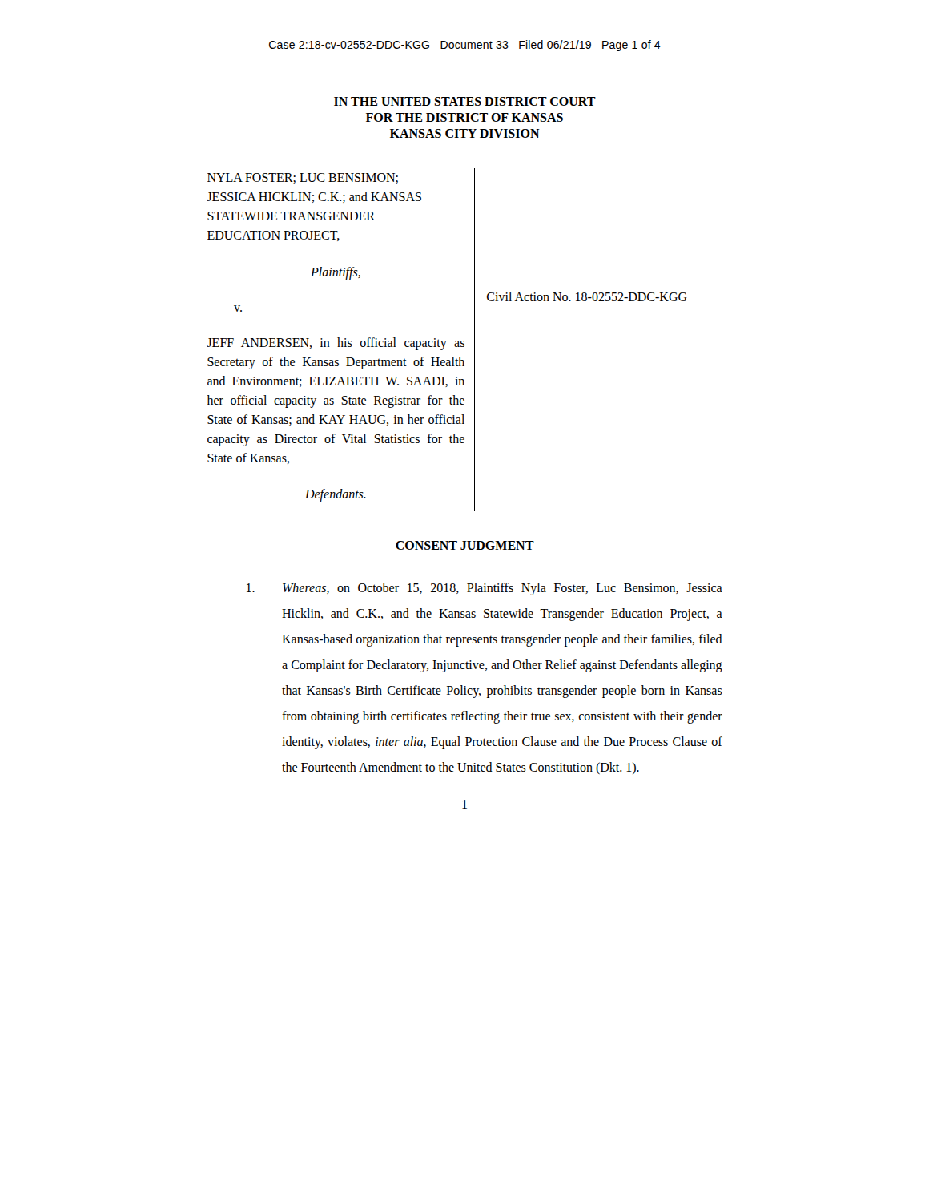Case 2:18-cv-02552-DDC-KGG Document 33 Filed 06/21/19 Page 1 of 4
IN THE UNITED STATES DISTRICT COURT
FOR THE DISTRICT OF KANSAS
KANSAS CITY DIVISION
| NYLA FOSTER; LUC BENSIMON; JESSICA HICKLIN; C.K.; and KANSAS STATEWIDE TRANSGENDER EDUCATION PROJECT, Plaintiffs , v. JEFF ANDERSEN, in his official capacity as Secretary of the Kansas Department of Health and Environment; ELIZABETH W. SAADI, in her official capacity as State Registrar for the State of Kansas; and KAY HAUG, in her official capacity as Director of Vital Statistics for the State of Kansas, Defendants . | Civil Action No. 18-02552-DDC-KGG |
CONSENT JUDGMENT
1.
Whereas, on October 15, 2018, Plaintiffs Nyla Foster, Luc Bensimon, Jessica Hicklin, and C.K., and the Kansas Statewide Transgender Education Project, a Kansas-based organization that represents transgender people and their families, filed a Complaint for Declaratory, Injunctive, and Other Relief against Defendants alleging that Kansas's Birth Certificate Policy, prohibits transgender people born in Kansas from obtaining birth certificates reflecting their true sex, consistent with their gender identity, violates, inter alia, Equal Protection Clause and the Due Process Clause of the Fourteenth Amendment to the United States Constitution (Dkt. 1).
1